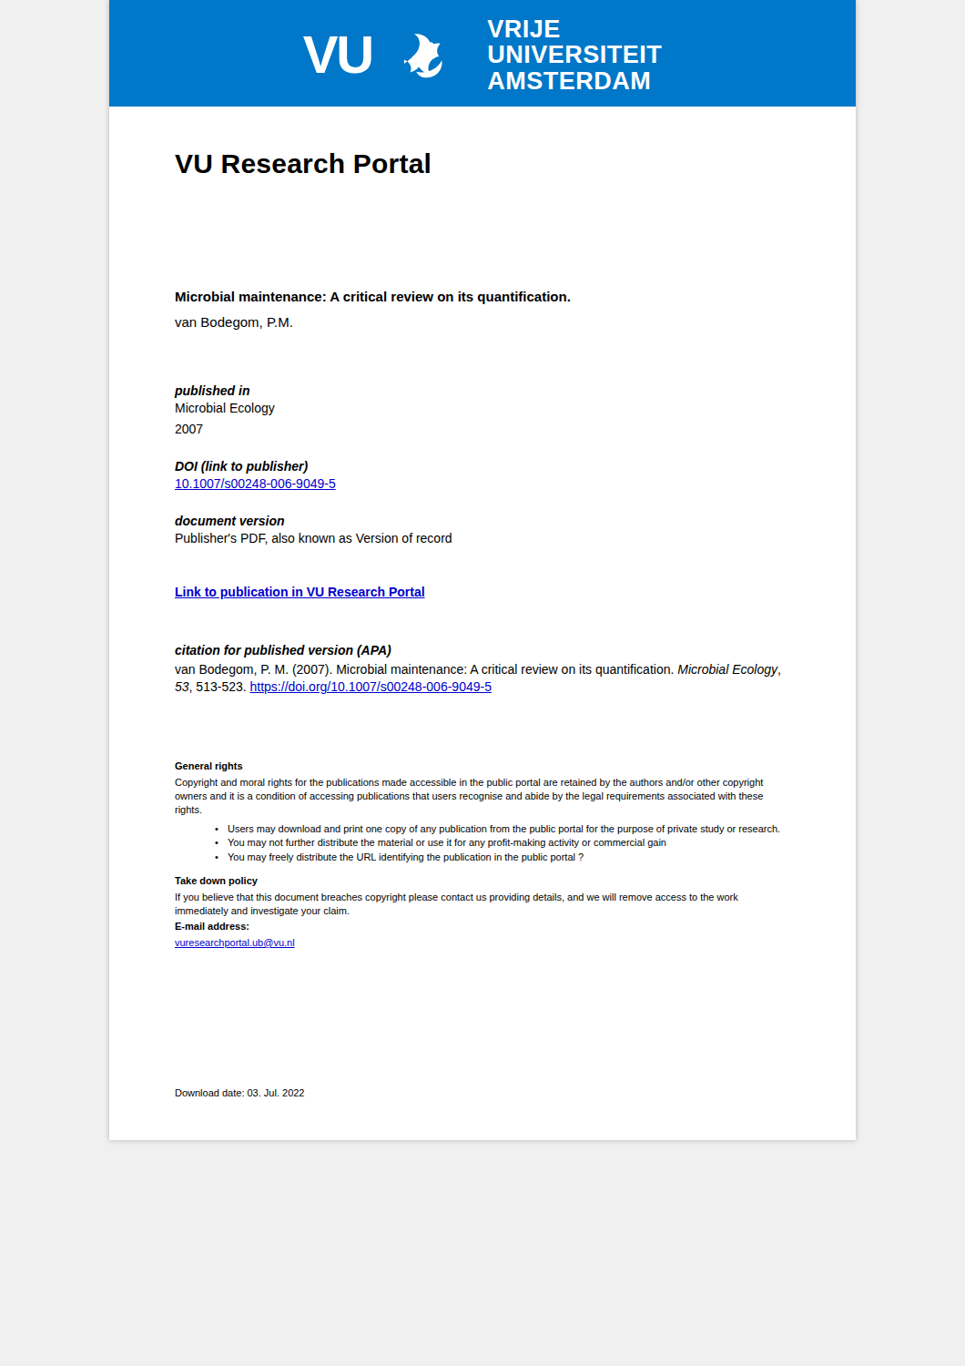VU
Vrije
Universiteit
Amsterdam
VU Research Portal
Microbial maintenance: A critical review on its quantification.
van Bodegom, P.M.
published in
Microbial Ecology
2007
DOI (link to publisher)
10.1007/s00248-006-9049-5
document version
Publisher's PDF, also known as Version of record
Link to publication in VU Research Portal
citation for published version (APA)
van Bodegom, P. M. (2007). Microbial maintenance: A critical review on its quantification. Microbial Ecology, 53, 513-523. https://doi.org/10.1007/s00248-006-9049-5
General rights
Copyright and moral rights for the publications made accessible in the public portal are retained by the authors and/or other copyright owners and it is a condition of accessing publications that users recognise and abide by the legal requirements associated with these rights.
Users may download and print one copy of any publication from the public portal for the purpose of private study or research.
You may not further distribute the material or use it for any profit-making activity or commercial gain
You may freely distribute the URL identifying the publication in the public portal ?
Take down policy
If you believe that this document breaches copyright please contact us providing details, and we will remove access to the work immediately and investigate your claim.
E-mail address:
vuresearchportal.ub@vu.nl
Download date: 03. Jul. 2022